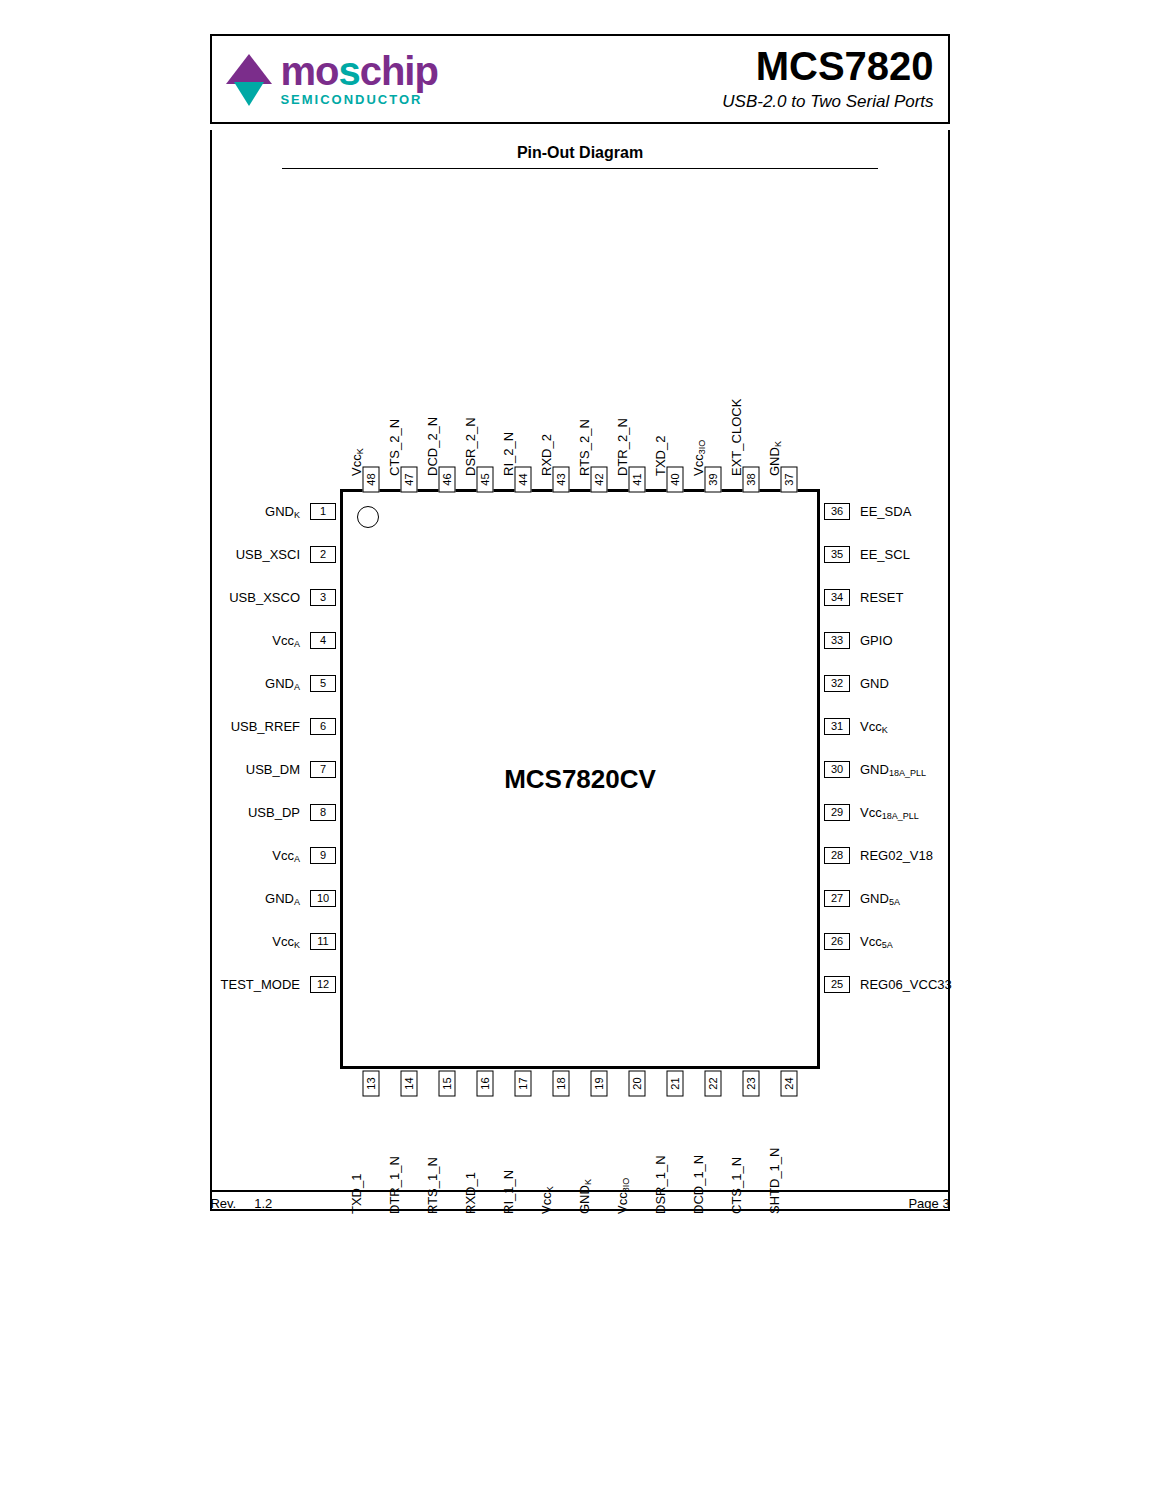moschip
SEMICONDUCTOR
MCS7820
USB-2.0 to Two Serial Ports
Pin-Out Diagram
MCS7820CV
48
47
46
45
44
43
42
41
40
39
38
37
VccK
CTS_2_N
DCD_2_N
DSR_2_N
RI_2_N
RXD_2
RTS_2_N
DTR_2_N
TXD_2
Vcc3IO
EXT_CLOCK
GNDK
1
2
3
4
5
6
7
8
9
10
11
12
GNDK
USB_XSCI
USB_XSCO
VccA
GNDA
USB_RREF
USB_DM
USB_DP
VccA
GNDA
VccK
TEST_MODE
36
35
34
33
32
31
30
29
28
27
26
25
EE_SDA
EE_SCL
RESET
GPIO
GND
VccK
GND18A_PLL
Vcc18A_PLL
REG02_V18
GND5A
Vcc5A
REG06_VCC33
13
14
15
16
17
18
19
20
21
22
23
24
TXD_1
DTR_1_N
RTS_1_N
RXD_1
RI_1_N
VccK
GNDK
Vcc3IO
DSR_1_N
DCD_1_N
CTS_1_N
SHTD_1_N
Rev.1.2
Page 3